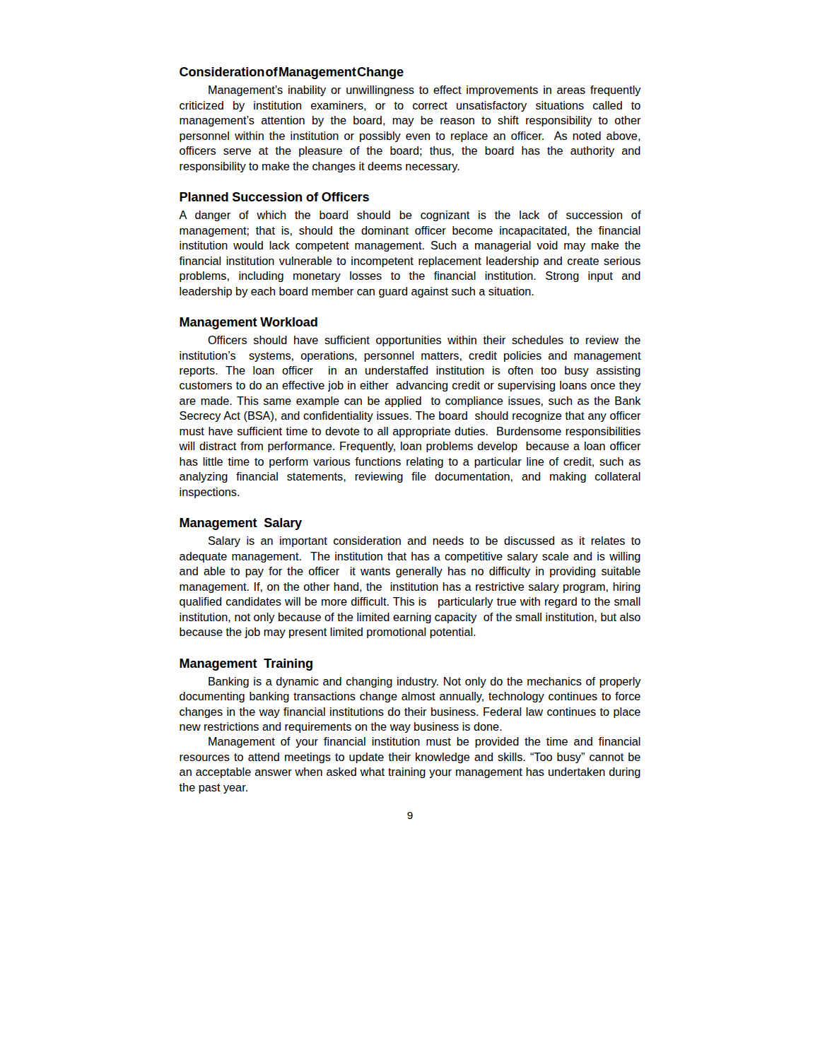Consideration of Management Change
Management’s inability or unwillingness to effect improvements in areas frequently criticized by institution examiners, or to correct unsatisfactory situations called to management’s attention by the board, may be reason to shift responsibility to other personnel within the institution or possibly even to replace an officer. As noted above, officers serve at the pleasure of the board; thus, the board has the authority and responsibility to make the changes it deems necessary.
Planned Succession of Officers
A danger of which the board should be cognizant is the lack of succession of management; that is, should the dominant officer become incapacitated, the financial institution would lack competent management. Such a managerial void may make the financial institution vulnerable to incompetent replacement leadership and create serious problems, including monetary losses to the financial institution. Strong input and leadership by each board member can guard against such a situation.
Management Workload
Officers should have sufficient opportunities within their schedules to review the institution’s systems, operations, personnel matters, credit policies and management reports. The loan officer in an understaffed institution is often too busy assisting customers to do an effective job in either advancing credit or supervising loans once they are made. This same example can be applied to compliance issues, such as the Bank Secrecy Act (BSA), and confidentiality issues. The board should recognize that any officer must have sufficient time to devote to all appropriate duties. Burdensome responsibilities will distract from performance. Frequently, loan problems develop because a loan officer has little time to perform various functions relating to a particular line of credit, such as analyzing financial statements, reviewing file documentation, and making collateral inspections.
Management Salary
Salary is an important consideration and needs to be discussed as it relates to adequate management. The institution that has a competitive salary scale and is willing and able to pay for the officer it wants generally has no difficulty in providing suitable management. If, on the other hand, the institution has a restrictive salary program, hiring qualified candidates will be more difficult. This is particularly true with regard to the small institution, not only because of the limited earning capacity of the small institution, but also because the job may present limited promotional potential.
Management Training
Banking is a dynamic and changing industry. Not only do the mechanics of properly documenting banking transactions change almost annually, technology continues to force changes in the way financial institutions do their business. Federal law continues to place new restrictions and requirements on the way business is done.
Management of your financial institution must be provided the time and financial resources to attend meetings to update their knowledge and skills. “Too busy” cannot be an acceptable answer when asked what training your management has undertaken during the past year.
9